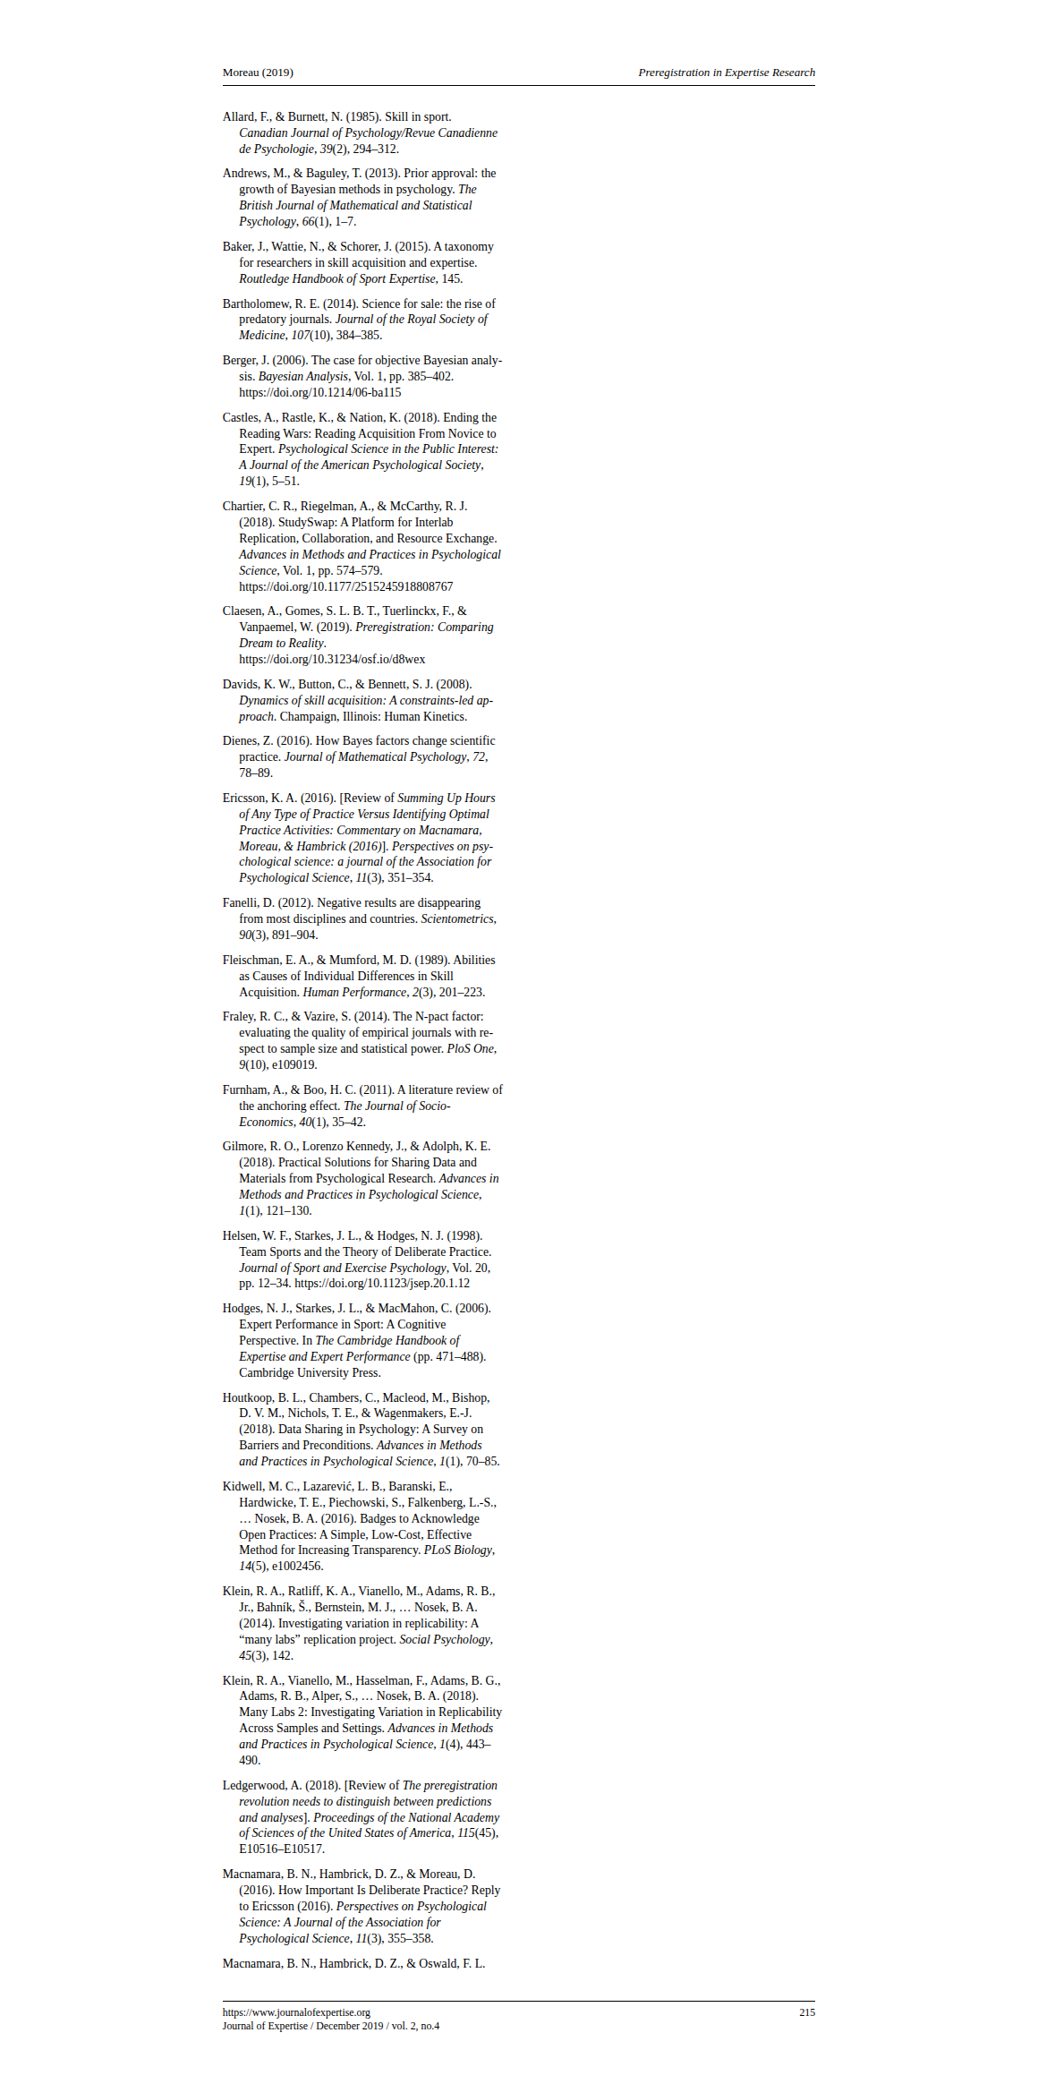Moreau (2019) Preregistration in Expertise Research
Allard, F., & Burnett, N. (1985). Skill in sport. Canadian Journal of Psychology/Revue Canadienne de Psychologie, 39(2), 294–312.
Andrews, M., & Baguley, T. (2013). Prior approval: the growth of Bayesian methods in psychology. The British Journal of Mathematical and Statistical Psychology, 66(1), 1–7.
Baker, J., Wattie, N., & Schorer, J. (2015). A taxonomy for researchers in skill acquisition and expertise. Routledge Handbook of Sport Expertise, 145.
Bartholomew, R. E. (2014). Science for sale: the rise of predatory journals. Journal of the Royal Society of Medicine, 107(10), 384–385.
Berger, J. (2006). The case for objective Bayesian analysis. Bayesian Analysis, Vol. 1, pp. 385–402. https://doi.org/10.1214/06-ba115
Castles, A., Rastle, K., & Nation, K. (2018). Ending the Reading Wars: Reading Acquisition From Novice to Expert. Psychological Science in the Public Interest: A Journal of the American Psychological Society, 19(1), 5–51.
Chartier, C. R., Riegelman, A., & McCarthy, R. J. (2018). StudySwap: A Platform for Interlab Replication, Collaboration, and Resource Exchange. Advances in Methods and Practices in Psychological Science, Vol. 1, pp. 574–579. https://doi.org/10.1177/2515245918808767
Claesen, A., Gomes, S. L. B. T., Tuerlinckx, F., & Vanpaemel, W. (2019). Preregistration: Comparing Dream to Reality. https://doi.org/10.31234/osf.io/d8wex
Davids, K. W., Button, C., & Bennett, S. J. (2008). Dynamics of skill acquisition: A constraints-led approach. Champaign, Illinois: Human Kinetics.
Dienes, Z. (2016). How Bayes factors change scientific practice. Journal of Mathematical Psychology, 72, 78–89.
Ericsson, K. A. (2016). [Review of Summing Up Hours of Any Type of Practice Versus Identifying Optimal Practice Activities: Commentary on Macnamara, Moreau, & Hambrick (2016)]. Perspectives on psychological science: a journal of the Association for Psychological Science, 11(3), 351–354.
Fanelli, D. (2012). Negative results are disappearing from most disciplines and countries. Scientometrics, 90(3), 891–904.
Fleischman, E. A., & Mumford, M. D. (1989). Abilities as Causes of Individual Differences in Skill Acquisition. Human Performance, 2(3), 201–223.
Fraley, R. C., & Vazire, S. (2014). The N-pact factor: evaluating the quality of empirical journals with respect to sample size and statistical power. PloS One, 9(10), e109019.
Furnham, A., & Boo, H. C. (2011). A literature review of the anchoring effect. The Journal of Socio-Economics, 40(1), 35–42.
Gilmore, R. O., Lorenzo Kennedy, J., & Adolph, K. E. (2018). Practical Solutions for Sharing Data and Materials from Psychological Research. Advances in Methods and Practices in Psychological Science, 1(1), 121–130.
Helsen, W. F., Starkes, J. L., & Hodges, N. J. (1998). Team Sports and the Theory of Deliberate Practice. Journal of Sport and Exercise Psychology, Vol. 20, pp. 12–34. https://doi.org/10.1123/jsep.20.1.12
Hodges, N. J., Starkes, J. L., & MacMahon, C. (2006). Expert Performance in Sport: A Cognitive Perspective. In The Cambridge Handbook of Expertise and Expert Performance (pp. 471–488). Cambridge University Press.
Houtkoop, B. L., Chambers, C., Macleod, M., Bishop, D. V. M., Nichols, T. E., & Wagenmakers, E.-J. (2018). Data Sharing in Psychology: A Survey on Barriers and Preconditions. Advances in Methods and Practices in Psychological Science, 1(1), 70–85.
Kidwell, M. C., Lazarević, L. B., Baranski, E., Hardwicke, T. E., Piechowski, S., Falkenberg, L.-S., … Nosek, B. A. (2016). Badges to Acknowledge Open Practices: A Simple, Low-Cost, Effective Method for Increasing Transparency. PLoS Biology, 14(5), e1002456.
Klein, R. A., Ratliff, K. A., Vianello, M., Adams, R. B., Jr., Bahník, Š., Bernstein, M. J., … Nosek, B. A. (2014). Investigating variation in replicability: A “many labs” replication project. Social Psychology, 45(3), 142.
Klein, R. A., Vianello, M., Hasselman, F., Adams, B. G., Adams, R. B., Alper, S., … Nosek, B. A. (2018). Many Labs 2: Investigating Variation in Replicability Across Samples and Settings. Advances in Methods and Practices in Psychological Science, 1(4), 443–490.
Ledgerwood, A. (2018). [Review of The preregistration revolution needs to distinguish between predictions and analyses]. Proceedings of the National Academy of Sciences of the United States of America, 115(45), E10516–E10517.
Macnamara, B. N., Hambrick, D. Z., & Moreau, D. (2016). How Important Is Deliberate Practice? Reply to Ericsson (2016). Perspectives on Psychological Science: A Journal of the Association for Psychological Science, 11(3), 355–358.
Macnamara, B. N., Hambrick, D. Z., & Oswald, F. L.
https://www.journalofexpertise.org
Journal of Expertise / December 2019 / vol. 2, no.4
215